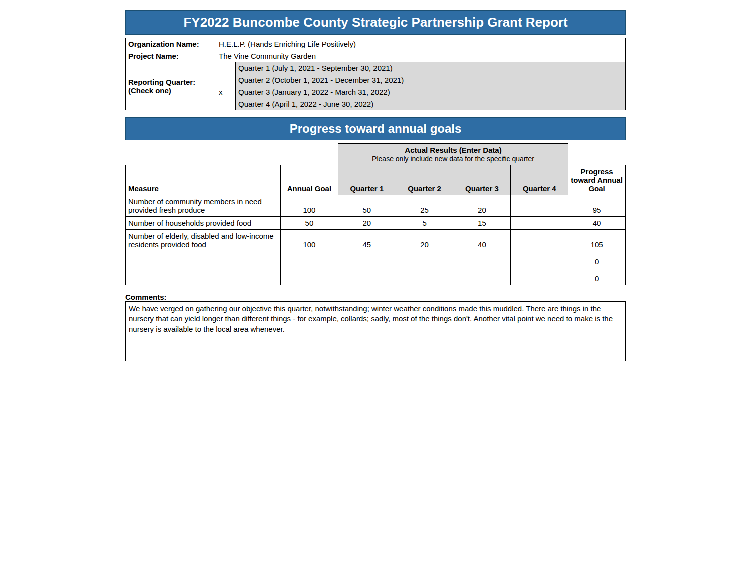FY2022 Buncombe County Strategic Partnership Grant Report
| Organization Name: | H.E.L.P. (Hands Enriching Life Positively) |
| Project Name: | The Vine Community Garden |
| Reporting Quarter: (Check one) | | Quarter 1 (July 1, 2021 - September 30, 2021) |
| | Quarter 2 (October 1, 2021 - December 31, 2021) |
| x | Quarter 3 (January 1, 2022 - March 31, 2022) |
| | Quarter 4 (April 1, 2022 - June 30, 2022) |
Progress toward annual goals
| | | Actual Results (Enter Data) Please only include new data for the specific quarter | |
| Measure | Annual Goal | Quarter 1 | Quarter 2 | Quarter 3 | Quarter 4 | Progress toward Annual Goal |
| Number of community members in need provided fresh produce | 100 | 50 | 25 | 20 | | 95 |
| Number of households provided food | 50 | 20 | 5 | 15 | | 40 |
| Number of elderly, disabled and low-income residents provided food | 100 | 45 | 20 | 40 | | 105 |
| | | | | | | 0 |
| | | | | | | 0 |
Comments:
We have verged on gathering our objective this quarter, notwithstanding; winter weather conditions made this muddled. There are things in the nursery that can yield longer than different things - for example, collards; sadly, most of the things don't. Another vital point we need to make is the nursery is available to the local area whenever.